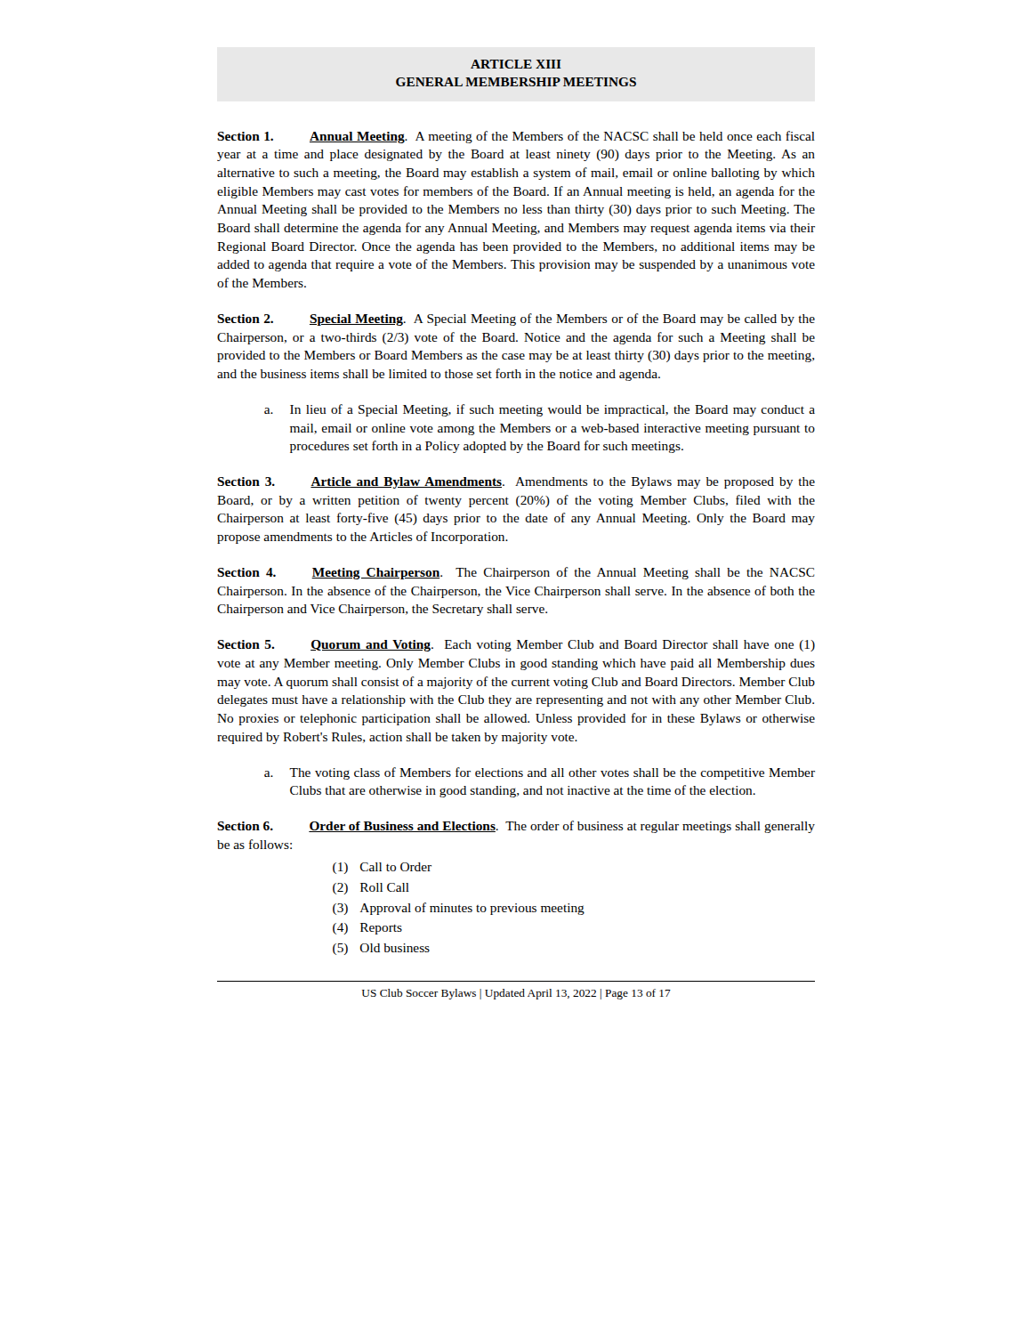ARTICLE XIII GENERAL MEMBERSHIP MEETINGS
Section 1. Annual Meeting. A meeting of the Members of the NACSC shall be held once each fiscal year at a time and place designated by the Board at least ninety (90) days prior to the Meeting. As an alternative to such a meeting, the Board may establish a system of mail, email or online balloting by which eligible Members may cast votes for members of the Board. If an Annual meeting is held, an agenda for the Annual Meeting shall be provided to the Members no less than thirty (30) days prior to such Meeting. The Board shall determine the agenda for any Annual Meeting, and Members may request agenda items via their Regional Board Director. Once the agenda has been provided to the Members, no additional items may be added to agenda that require a vote of the Members. This provision may be suspended by a unanimous vote of the Members.
Section 2. Special Meeting. A Special Meeting of the Members or of the Board may be called by the Chairperson, or a two-thirds (2/3) vote of the Board. Notice and the agenda for such a Meeting shall be provided to the Members or Board Members as the case may be at least thirty (30) days prior to the meeting, and the business items shall be limited to those set forth in the notice and agenda.
a. In lieu of a Special Meeting, if such meeting would be impractical, the Board may conduct a mail, email or online vote among the Members or a web-based interactive meeting pursuant to procedures set forth in a Policy adopted by the Board for such meetings.
Section 3. Article and Bylaw Amendments. Amendments to the Bylaws may be proposed by the Board, or by a written petition of twenty percent (20%) of the voting Member Clubs, filed with the Chairperson at least forty-five (45) days prior to the date of any Annual Meeting. Only the Board may propose amendments to the Articles of Incorporation.
Section 4. Meeting Chairperson. The Chairperson of the Annual Meeting shall be the NACSC Chairperson. In the absence of the Chairperson, the Vice Chairperson shall serve. In the absence of both the Chairperson and Vice Chairperson, the Secretary shall serve.
Section 5. Quorum and Voting. Each voting Member Club and Board Director shall have one (1) vote at any Member meeting. Only Member Clubs in good standing which have paid all Membership dues may vote. A quorum shall consist of a majority of the current voting Club and Board Directors. Member Club delegates must have a relationship with the Club they are representing and not with any other Member Club. No proxies or telephonic participation shall be allowed. Unless provided for in these Bylaws or otherwise required by Robert's Rules, action shall be taken by majority vote.
a. The voting class of Members for elections and all other votes shall be the competitive Member Clubs that are otherwise in good standing, and not inactive at the time of the election.
Section 6. Order of Business and Elections. The order of business at regular meetings shall generally be as follows:
(1) Call to Order
(2) Roll Call
(3) Approval of minutes to previous meeting
(4) Reports
(5) Old business
US Club Soccer Bylaws | Updated April 13, 2022 | Page 13 of 17